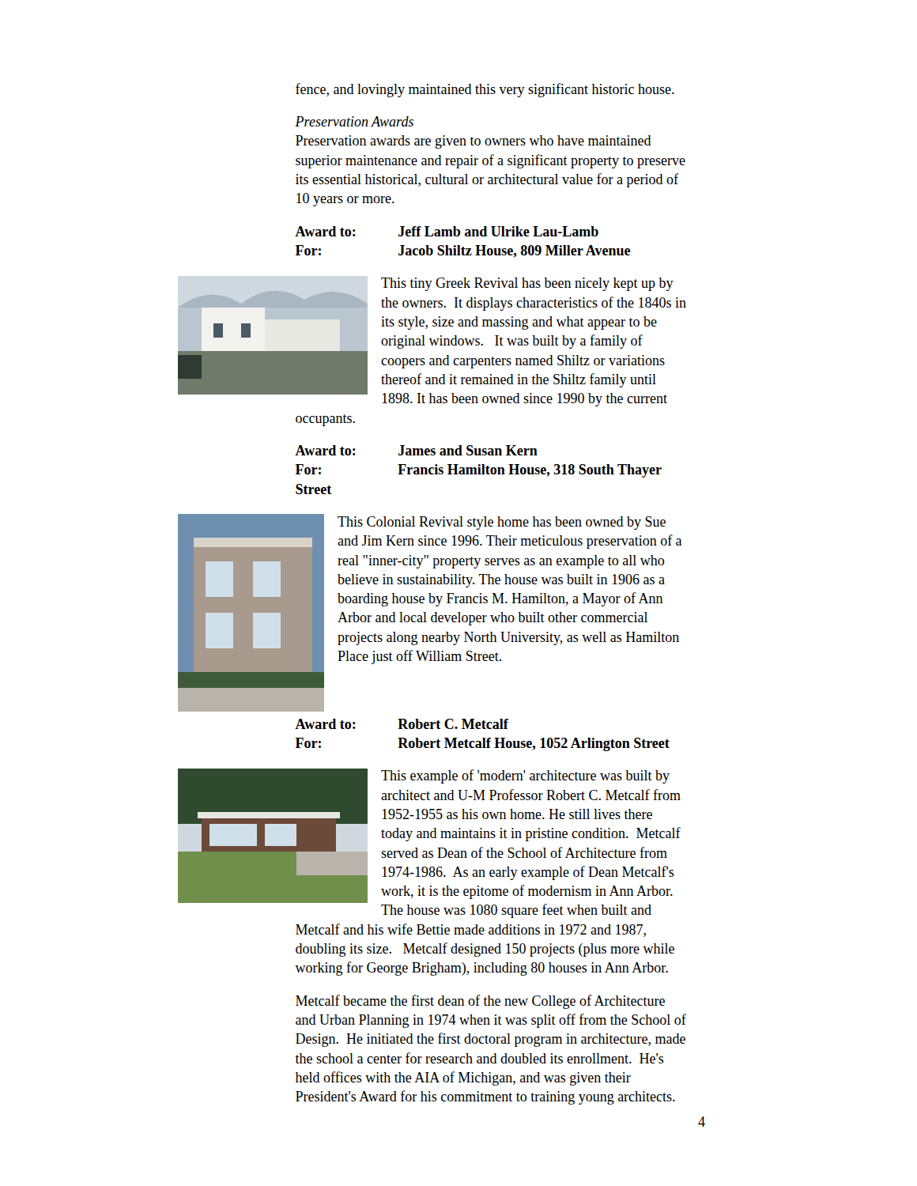fence, and lovingly maintained this very significant historic house.
Preservation Awards
Preservation awards are given to owners who have maintained superior maintenance and repair of a significant property to preserve its essential historical, cultural or architectural value for a period of 10 years or more.
Award to: Jeff Lamb and Ulrike Lau-Lamb
For: Jacob Shiltz House, 809 Miller Avenue
This tiny Greek Revival has been nicely kept up by the owners. It displays characteristics of the 1840s in its style, size and massing and what appear to be original windows. It was built by a family of coopers and carpenters named Shiltz or variations thereof and it remained in the Shiltz family until 1898. It has been owned since 1990 by the current occupants.
Award to: James and Susan Kern
For: Francis Hamilton House, 318 South Thayer Street
This Colonial Revival style home has been owned by Sue and Jim Kern since 1996. Their meticulous preservation of a real "inner-city" property serves as an example to all who believe in sustainability. The house was built in 1906 as a boarding house by Francis M. Hamilton, a Mayor of Ann Arbor and local developer who built other commercial projects along nearby North University, as well as Hamilton Place just off William Street.
Award to: Robert C. Metcalf
For: Robert Metcalf House, 1052 Arlington Street
This example of 'modern' architecture was built by architect and U-M Professor Robert C. Metcalf from 1952-1955 as his own home. He still lives there today and maintains it in pristine condition. Metcalf served as Dean of the School of Architecture from 1974-1986. As an early example of Dean Metcalf's work, it is the epitome of modernism in Ann Arbor. The house was 1080 square feet when built and Metcalf and his wife Bettie made additions in 1972 and 1987, doubling its size. Metcalf designed 150 projects (plus more while working for George Brigham), including 80 houses in Ann Arbor.
Metcalf became the first dean of the new College of Architecture and Urban Planning in 1974 when it was split off from the School of Design. He initiated the first doctoral program in architecture, made the school a center for research and doubled its enrollment. He's held offices with the AIA of Michigan, and was given their President's Award for his commitment to training young architects.
4